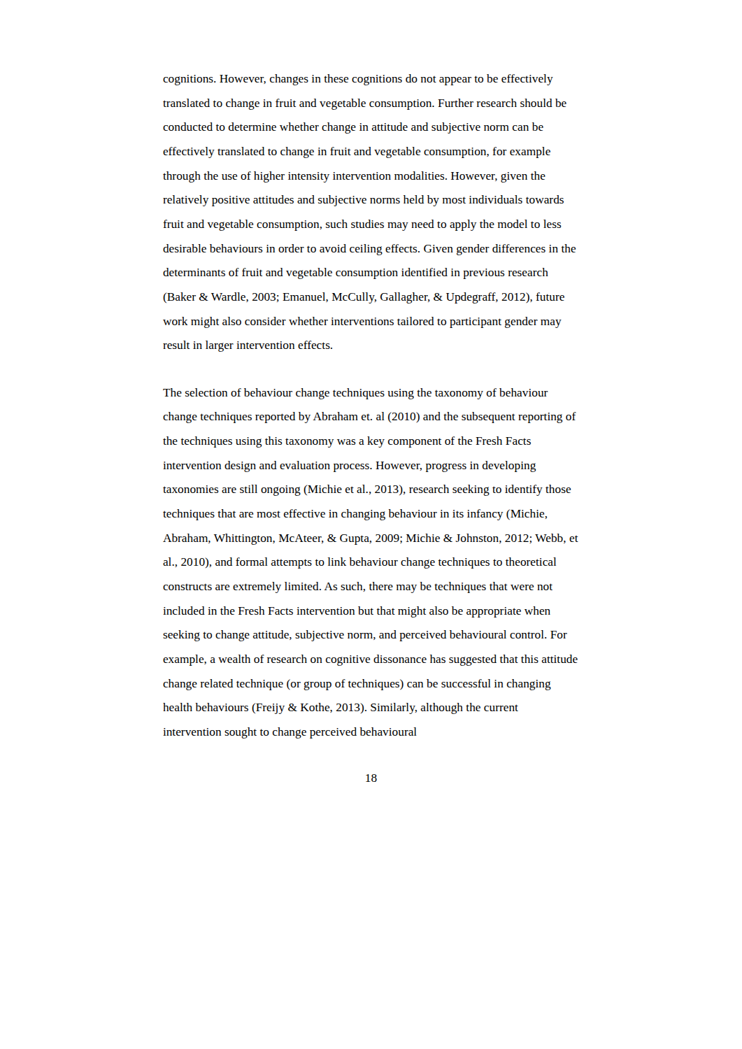cognitions. However, changes in these cognitions do not appear to be effectively translated to change in fruit and vegetable consumption. Further research should be conducted to determine whether change in attitude and subjective norm can be effectively translated to change in fruit and vegetable consumption, for example through the use of higher intensity intervention modalities. However, given the relatively positive attitudes and subjective norms held by most individuals towards fruit and vegetable consumption, such studies may need to apply the model to less desirable behaviours in order to avoid ceiling effects. Given gender differences in the determinants of fruit and vegetable consumption identified in previous research (Baker & Wardle, 2003; Emanuel, McCully, Gallagher, & Updegraff, 2012), future work might also consider whether interventions tailored to participant gender may result in larger intervention effects.
The selection of behaviour change techniques using the taxonomy of behaviour change techniques reported by Abraham et. al (2010) and the subsequent reporting of the techniques using this taxonomy was a key component of the Fresh Facts intervention design and evaluation process. However, progress in developing taxonomies are still ongoing (Michie et al., 2013), research seeking to identify those techniques that are most effective in changing behaviour in its infancy (Michie, Abraham, Whittington, McAteer, & Gupta, 2009; Michie & Johnston, 2012; Webb, et al., 2010), and formal attempts to link behaviour change techniques to theoretical constructs are extremely limited. As such, there may be techniques that were not included in the Fresh Facts intervention but that might also be appropriate when seeking to change attitude, subjective norm, and perceived behavioural control. For example, a wealth of research on cognitive dissonance has suggested that this attitude change related technique (or group of techniques) can be successful in changing health behaviours (Freijy & Kothe, 2013). Similarly, although the current intervention sought to change perceived behavioural
18